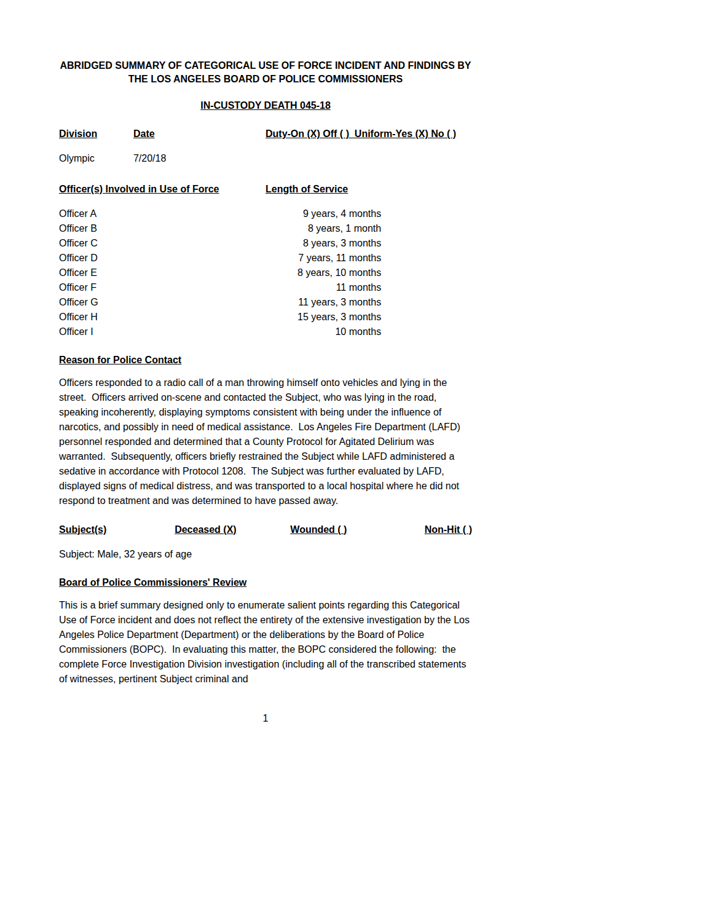ABRIDGED SUMMARY OF CATEGORICAL USE OF FORCE INCIDENT AND FINDINGS BY THE LOS ANGELES BOARD OF POLICE COMMISSIONERS
IN-CUSTODY DEATH 045-18
Division
Date
Duty-On (X) Off ( ) Uniform-Yes (X) No ( )
Olympic
7/20/18
Officer(s) Involved in Use of Force
Length of Service
| Officer A | 9 years, 4 months |
| Officer B | 8 years, 1 month |
| Officer C | 8 years, 3 months |
| Officer D | 7 years, 11 months |
| Officer E | 8 years, 10 months |
| Officer F | 11 months |
| Officer G | 11 years, 3 months |
| Officer H | 15 years, 3 months |
| Officer I | 10 months |
Reason for Police Contact
Officers responded to a radio call of a man throwing himself onto vehicles and lying in the street. Officers arrived on-scene and contacted the Subject, who was lying in the road, speaking incoherently, displaying symptoms consistent with being under the influence of narcotics, and possibly in need of medical assistance. Los Angeles Fire Department (LAFD) personnel responded and determined that a County Protocol for Agitated Delirium was warranted. Subsequently, officers briefly restrained the Subject while LAFD administered a sedative in accordance with Protocol 1208. The Subject was further evaluated by LAFD, displayed signs of medical distress, and was transported to a local hospital where he did not respond to treatment and was determined to have passed away.
Subject(s)
Deceased (X)
Wounded ( )
Non-Hit ( )
Subject: Male, 32 years of age
Board of Police Commissioners' Review
This is a brief summary designed only to enumerate salient points regarding this Categorical Use of Force incident and does not reflect the entirety of the extensive investigation by the Los Angeles Police Department (Department) or the deliberations by the Board of Police Commissioners (BOPC). In evaluating this matter, the BOPC considered the following: the complete Force Investigation Division investigation (including all of the transcribed statements of witnesses, pertinent Subject criminal and
1